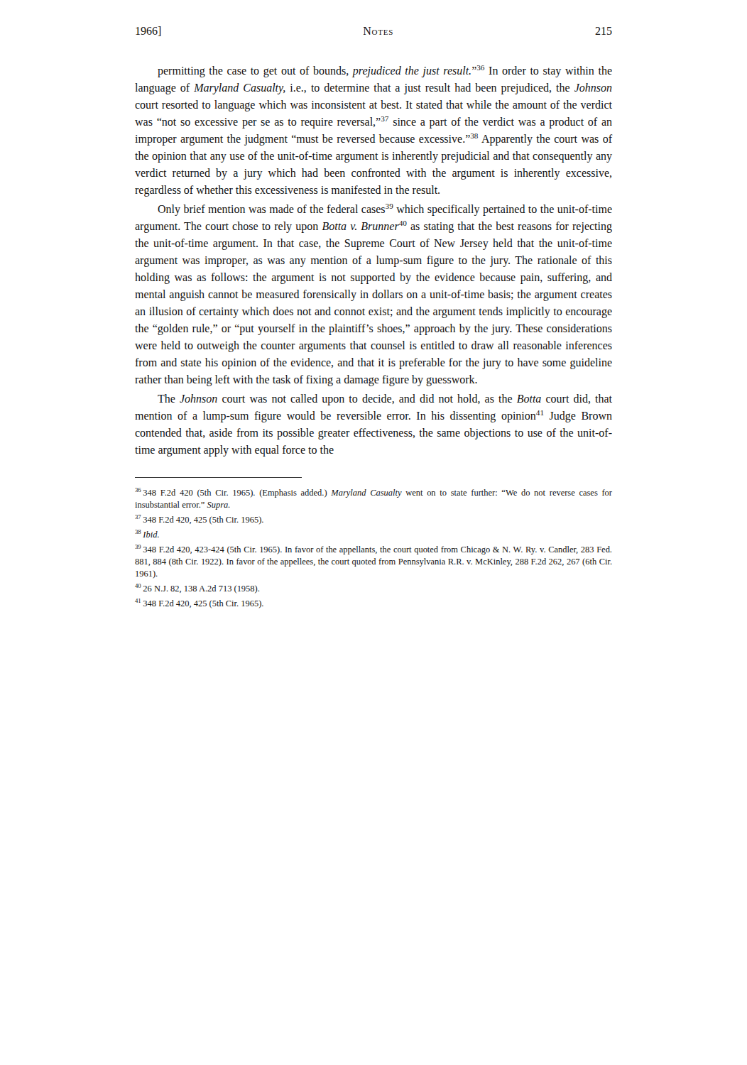1966] Notes 215
permitting the case to get out of bounds, prejudiced the just result.”36 In order to stay within the language of Maryland Casualty, i.e., to determine that a just result had been prejudiced, the Johnson court resorted to language which was inconsistent at best. It stated that while the amount of the verdict was “not so excessive per se as to require reversal,”37 since a part of the verdict was a product of an improper argument the judgment “must be reversed because excessive.”38 Apparently the court was of the opinion that any use of the unit-of-time argument is inherently prejudicial and that consequently any verdict returned by a jury which had been confronted with the argument is inherently excessive, regardless of whether this excessiveness is manifested in the result.
Only brief mention was made of the federal cases39 which specifically pertained to the unit-of-time argument. The court chose to rely upon Botta v. Brunner40 as stating that the best reasons for rejecting the unit-of-time argument. In that case, the Supreme Court of New Jersey held that the unit-of-time argument was improper, as was any mention of a lump-sum figure to the jury. The rationale of this holding was as follows: the argument is not supported by the evidence because pain, suffering, and mental anguish cannot be measured forensically in dollars on a unit-of-time basis; the argument creates an illusion of certainty which does not and connot exist; and the argument tends implicitly to encourage the “golden rule,” or “put yourself in the plaintiff’s shoes,” approach by the jury. These considerations were held to outweigh the counter arguments that counsel is entitled to draw all reasonable inferences from and state his opinion of the evidence, and that it is preferable for the jury to have some guideline rather than being left with the task of fixing a damage figure by guesswork.
The Johnson court was not called upon to decide, and did not hold, as the Botta court did, that mention of a lump-sum figure would be reversible error. In his dissenting opinion41 Judge Brown contended that, aside from its possible greater effectiveness, the same objections to use of the unit-of-time argument apply with equal force to the
36348 F.2d 420 (5th Cir. 1965). (Emphasis added.) Maryland Casualty went on to state further: “We do not reverse cases for insubstantial error.” Supra.
37348 F.2d 420, 425 (5th Cir. 1965).
38Ibid.
39348 F.2d 420, 423-424 (5th Cir. 1965). In favor of the appellants, the court quoted from Chicago & N. W. Ry. v. Candler, 283 Fed. 881, 884 (8th Cir. 1922). In favor of the appellees, the court quoted from Pennsylvania R.R. v. McKinley, 288 F.2d 262, 267 (6th Cir. 1961).
4026 N.J. 82, 138 A.2d 713 (1958).
41348 F.2d 420, 425 (5th Cir. 1965).